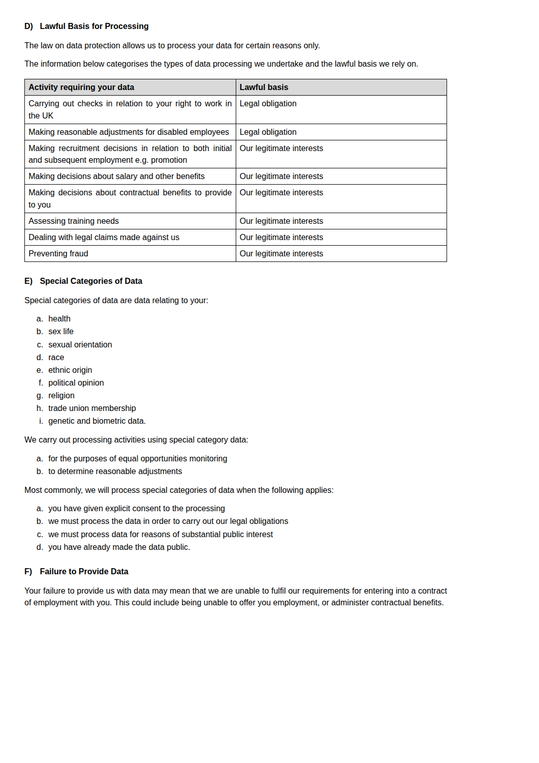D) Lawful Basis for Processing
The law on data protection allows us to process your data for certain reasons only.
The information below categorises the types of data processing we undertake and the lawful basis we rely on.
| Activity requiring your data | Lawful basis |
| --- | --- |
| Carrying out checks in relation to your right to work in the UK | Legal obligation |
| Making reasonable adjustments for disabled employees | Legal obligation |
| Making recruitment decisions in relation to both initial and subsequent employment e.g. promotion | Our legitimate interests |
| Making decisions about salary and other benefits | Our legitimate interests |
| Making decisions about contractual benefits to provide to you | Our legitimate interests |
| Assessing training needs | Our legitimate interests |
| Dealing with legal claims made against us | Our legitimate interests |
| Preventing fraud | Our legitimate interests |
E) Special Categories of Data
Special categories of data are data relating to your:
health
sex life
sexual orientation
race
ethnic origin
political opinion
religion
trade union membership
genetic and biometric data.
We carry out processing activities using special category data:
for the purposes of equal opportunities monitoring
to determine reasonable adjustments
Most commonly, we will process special categories of data when the following applies:
you have given explicit consent to the processing
we must process the data in order to carry out our legal obligations
we must process data for reasons of substantial public interest
you have already made the data public.
F) Failure to Provide Data
Your failure to provide us with data may mean that we are unable to fulfil our requirements for entering into a contract of employment with you. This could include being unable to offer you employment, or administer contractual benefits.